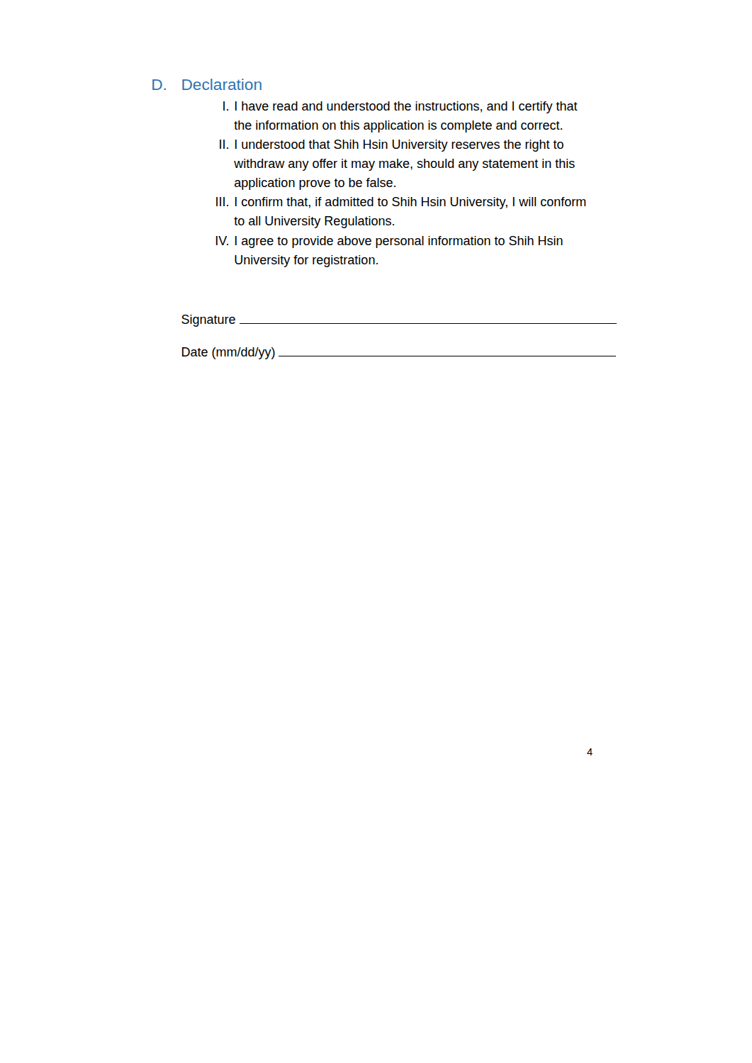D. Declaration
I. I have read and understood the instructions, and I certify that the information on this application is complete and correct.
II. I understood that Shih Hsin University reserves the right to withdraw any offer it may make, should any statement in this application prove to be false.
III. I confirm that, if admitted to Shih Hsin University, I will conform to all University Regulations.
IV. I agree to provide above personal information to Shih Hsin University for registration.
Signature
Date (mm/dd/yy)
4